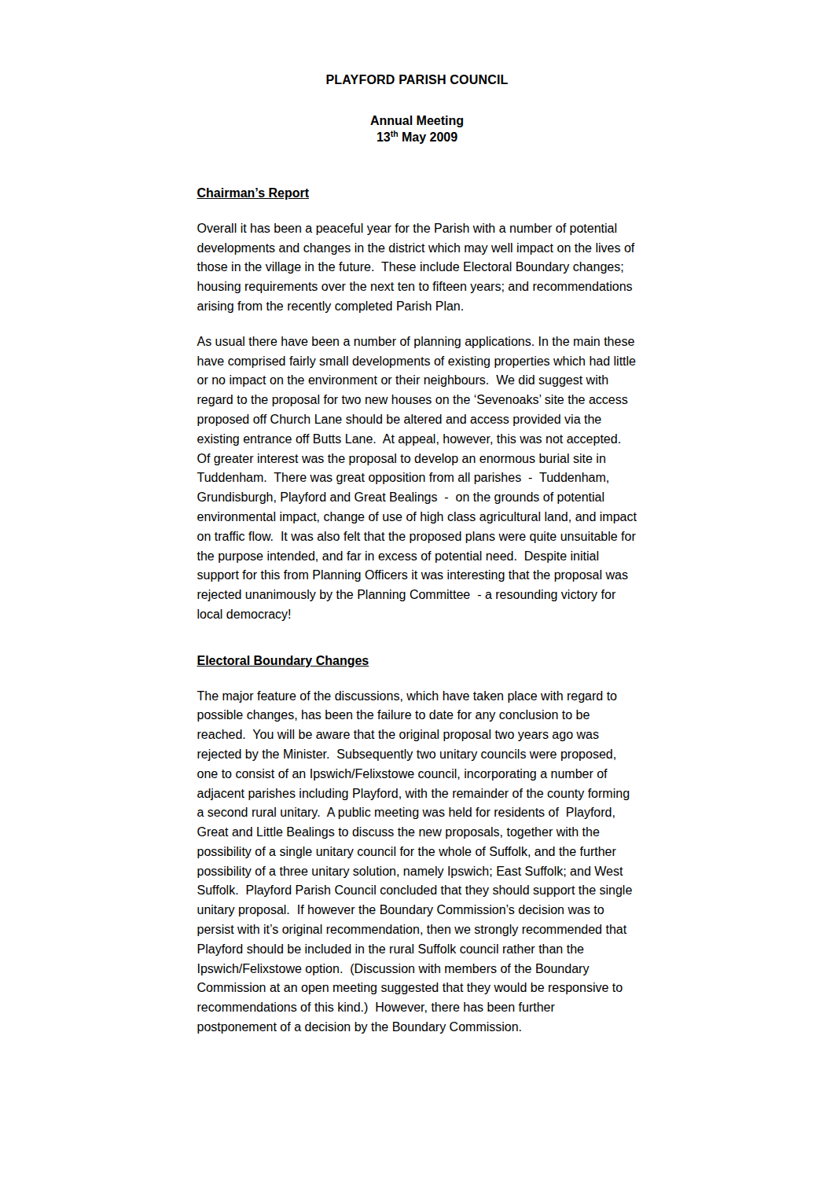PLAYFORD PARISH COUNCIL
Annual Meeting
13th May 2009
Chairman’s Report
Overall it has been a peaceful year for the Parish with a number of potential developments and changes in the district which may well impact on the lives of those in the village in the future. These include Electoral Boundary changes; housing requirements over the next ten to fifteen years; and recommendations arising from the recently completed Parish Plan.
As usual there have been a number of planning applications. In the main these have comprised fairly small developments of existing properties which had little or no impact on the environment or their neighbours. We did suggest with regard to the proposal for two new houses on the ‘Sevenoaks’ site the access proposed off Church Lane should be altered and access provided via the existing entrance off Butts Lane. At appeal, however, this was not accepted. Of greater interest was the proposal to develop an enormous burial site in Tuddenham. There was great opposition from all parishes - Tuddenham, Grundisburgh, Playford and Great Bealings - on the grounds of potential environmental impact, change of use of high class agricultural land, and impact on traffic flow. It was also felt that the proposed plans were quite unsuitable for the purpose intended, and far in excess of potential need. Despite initial support for this from Planning Officers it was interesting that the proposal was rejected unanimously by the Planning Committee - a resounding victory for local democracy!
Electoral Boundary Changes
The major feature of the discussions, which have taken place with regard to possible changes, has been the failure to date for any conclusion to be reached. You will be aware that the original proposal two years ago was rejected by the Minister. Subsequently two unitary councils were proposed, one to consist of an Ipswich/Felixstowe council, incorporating a number of adjacent parishes including Playford, with the remainder of the county forming a second rural unitary. A public meeting was held for residents of Playford, Great and Little Bealings to discuss the new proposals, together with the possibility of a single unitary council for the whole of Suffolk, and the further possibility of a three unitary solution, namely Ipswich; East Suffolk; and West Suffolk. Playford Parish Council concluded that they should support the single unitary proposal. If however the Boundary Commission’s decision was to persist with it’s original recommendation, then we strongly recommended that Playford should be included in the rural Suffolk council rather than the Ipswich/Felixstowe option. (Discussion with members of the Boundary Commission at an open meeting suggested that they would be responsive to recommendations of this kind.) However, there has been further postponement of a decision by the Boundary Commission.